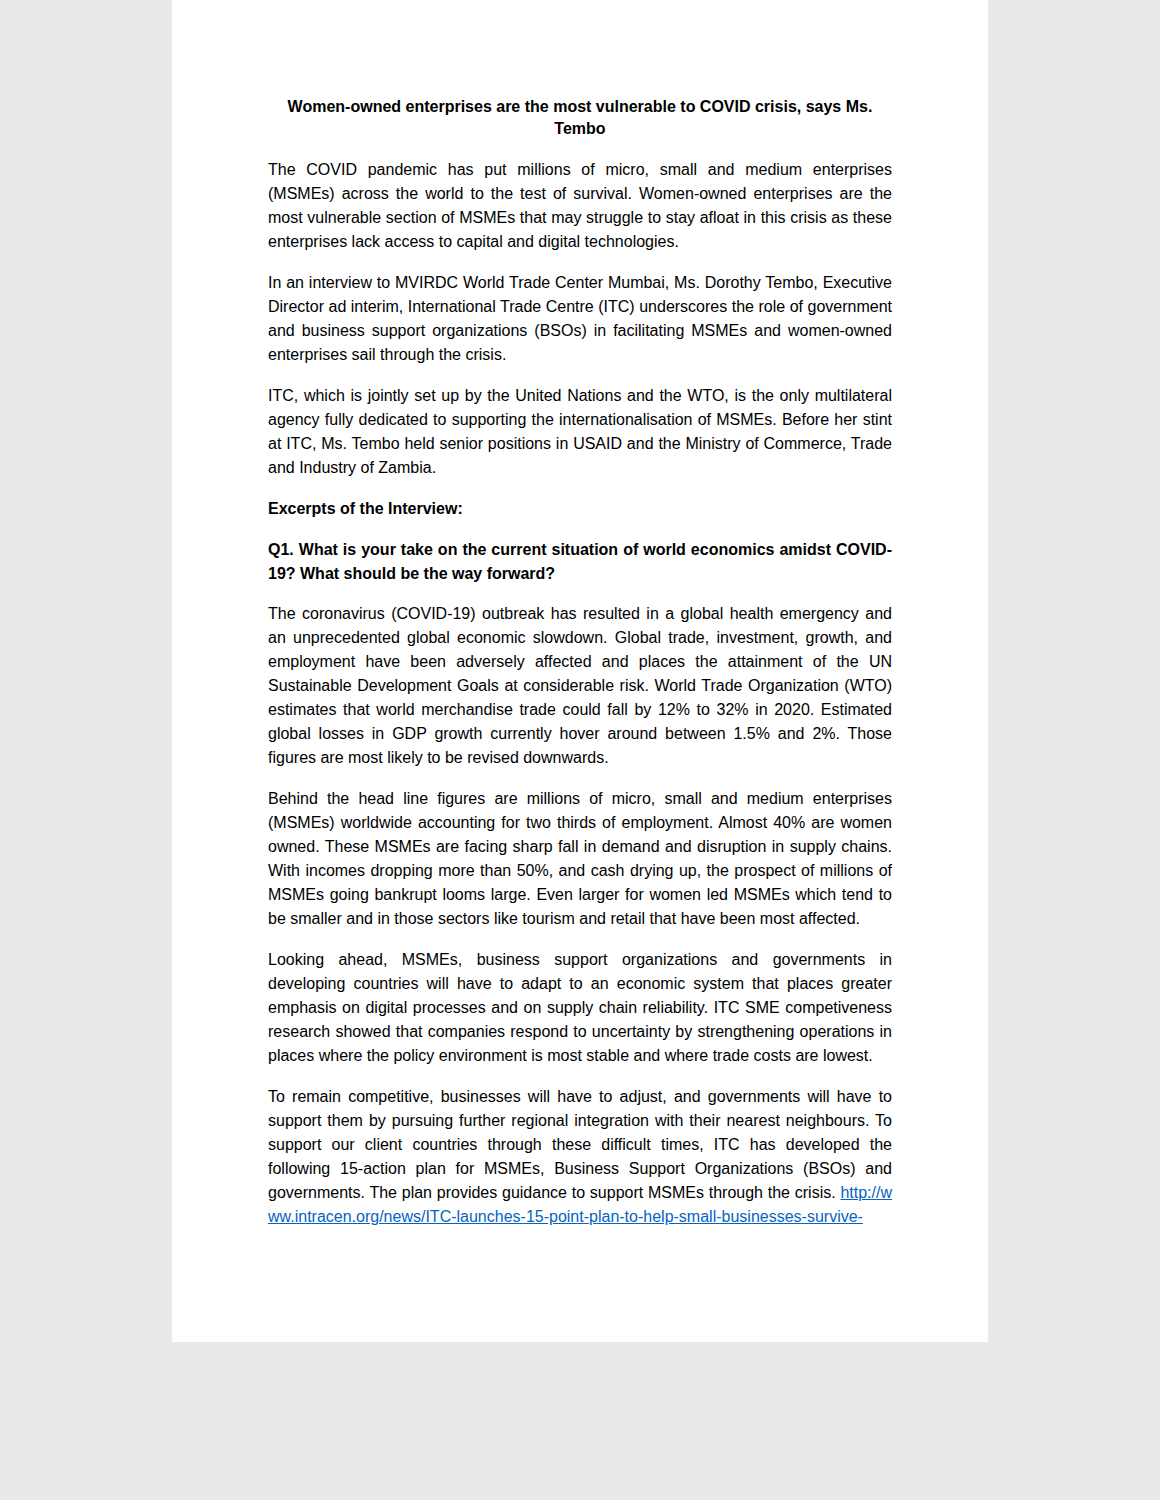Women-owned enterprises are the most vulnerable to COVID crisis, says Ms. Tembo
The COVID pandemic has put millions of micro, small and medium enterprises (MSMEs) across the world to the test of survival. Women-owned enterprises are the most vulnerable section of MSMEs that may struggle to stay afloat in this crisis as these enterprises lack access to capital and digital technologies.
In an interview to MVIRDC World Trade Center Mumbai, Ms. Dorothy Tembo, Executive Director ad interim, International Trade Centre (ITC) underscores the role of government and business support organizations (BSOs) in facilitating MSMEs and women-owned enterprises sail through the crisis.
ITC, which is jointly set up by the United Nations and the WTO, is the only multilateral agency fully dedicated to supporting the internationalisation of MSMEs. Before her stint at ITC, Ms. Tembo held senior positions in USAID and the Ministry of Commerce, Trade and Industry of Zambia.
Excerpts of the Interview:
Q1. What is your take on the current situation of world economics amidst COVID-19? What should be the way forward?
The coronavirus (COVID-19) outbreak has resulted in a global health emergency and an unprecedented global economic slowdown. Global trade, investment, growth, and employment have been adversely affected and places the attainment of the UN Sustainable Development Goals at considerable risk. World Trade Organization (WTO) estimates that world merchandise trade could fall by 12% to 32% in 2020. Estimated global losses in GDP growth currently hover around between 1.5% and 2%. Those figures are most likely to be revised downwards.
Behind the head line figures are millions of micro, small and medium enterprises (MSMEs) worldwide accounting for two thirds of employment. Almost 40% are women owned. These MSMEs are facing sharp fall in demand and disruption in supply chains. With incomes dropping more than 50%, and cash drying up, the prospect of millions of MSMEs going bankrupt looms large. Even larger for women led MSMEs which tend to be smaller and in those sectors like tourism and retail that have been most affected.
Looking ahead, MSMEs, business support organizations and governments in developing countries will have to adapt to an economic system that places greater emphasis on digital processes and on supply chain reliability. ITC SME competiveness research showed that companies respond to uncertainty by strengthening operations in places where the policy environment is most stable and where trade costs are lowest.
To remain competitive, businesses will have to adjust, and governments will have to support them by pursuing further regional integration with their nearest neighbours. To support our client countries through these difficult times, ITC has developed the following 15-action plan for MSMEs, Business Support Organizations (BSOs) and governments. The plan provides guidance to support MSMEs through the crisis. http://www.intracen.org/news/ITC-launches-15-point-plan-to-help-small-businesses-survive-